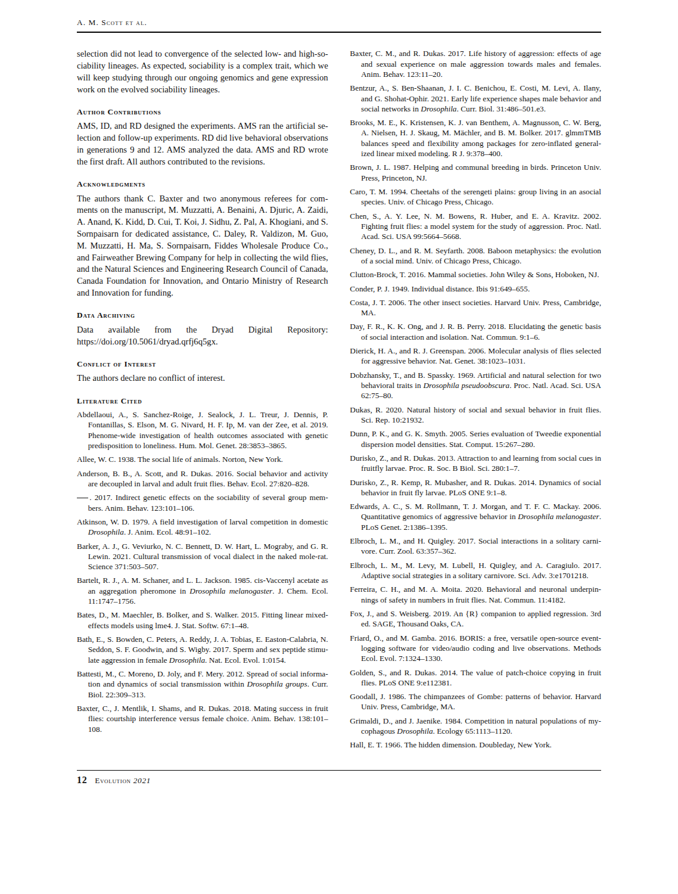A. M. Scott et al.
selection did not lead to convergence of the selected low- and high-sociability lineages. As expected, sociability is a complex trait, which we will keep studying through our ongoing genomics and gene expression work on the evolved sociability lineages.
Author Contributions
AMS, ID, and RD designed the experiments. AMS ran the artificial selection and follow-up experiments. RD did live behavioral observations in generations 9 and 12. AMS analyzed the data. AMS and RD wrote the first draft. All authors contributed to the revisions.
Acknowledgments
The authors thank C. Baxter and two anonymous referees for comments on the manuscript, M. Muzzatti, A. Benaini, A. Djuric, A. Zaidi, A. Anand, K. Kidd, D. Cui, T. Koi, J. Sidhu, Z. Pal, A. Khogiani, and S. Sornpaisarn for dedicated assistance, C. Daley, R. Valdizon, M. Guo, M. Muzzatti, H. Ma, S. Sornpaisarn, Fiddes Wholesale Produce Co., and Fairweather Brewing Company for help in collecting the wild flies, and the Natural Sciences and Engineering Research Council of Canada, Canada Foundation for Innovation, and Ontario Ministry of Research and Innovation for funding.
Data Archiving
Data available from the Dryad Digital Repository: https://doi.org/10.5061/dryad.qrfj6q5gx.
Conflict of Interest
The authors declare no conflict of interest.
Literature Cited
Abdellaoui, A., S. Sanchez-Roige, J. Sealock, J. L. Treur, J. Dennis, P. Fontanillas, S. Elson, M. G. Nivard, H. F. Ip, M. van der Zee, et al. 2019. Phenome-wide investigation of health outcomes associated with genetic predisposition to loneliness. Hum. Mol. Genet. 28:3853–3865.
Allee, W. C. 1938. The social life of animals. Norton, New York.
Anderson, B. B., A. Scott, and R. Dukas. 2016. Social behavior and activity are decoupled in larval and adult fruit flies. Behav. Ecol. 27:820–828.
. 2017. Indirect genetic effects on the sociability of several group members. Anim. Behav. 123:101–106.
Atkinson, W. D. 1979. A field investigation of larval competition in domestic Drosophila. J. Anim. Ecol. 48:91–102.
Barker, A. J., G. Veviurko, N. C. Bennett, D. W. Hart, L. Mograby, and G. R. Lewin. 2021. Cultural transmission of vocal dialect in the naked mole-rat. Science 371:503–507.
Bartelt, R. J., A. M. Schaner, and L. L. Jackson. 1985. cis-Vaccenyl acetate as an aggregation pheromone in Drosophila melanogaster. J. Chem. Ecol. 11:1747–1756.
Bates, D., M. Maechler, B. Bolker, and S. Walker. 2015. Fitting linear mixed-effects models using lme4. J. Stat. Softw. 67:1–48.
Bath, E., S. Bowden, C. Peters, A. Reddy, J. A. Tobias, E. Easton-Calabria, N. Seddon, S. F. Goodwin, and S. Wigby. 2017. Sperm and sex peptide stimulate aggression in female Drosophila. Nat. Ecol. Evol. 1:0154.
Battesti, M., C. Moreno, D. Joly, and F. Mery. 2012. Spread of social information and dynamics of social transmission within Drosophila groups. Curr. Biol. 22:309–313.
Baxter, C., J. Mentlik, I. Shams, and R. Dukas. 2018. Mating success in fruit flies: courtship interference versus female choice. Anim. Behav. 138:101–108.
Baxter, C. M., and R. Dukas. 2017. Life history of aggression: effects of age and sexual experience on male aggression towards males and females. Anim. Behav. 123:11–20.
Bentzur, A., S. Ben-Shaanan, J. I. C. Benichou, E. Costi, M. Levi, A. Ilany, and G. Shohat-Ophir. 2021. Early life experience shapes male behavior and social networks in Drosophila. Curr. Biol. 31:486–501.e3.
Brooks, M. E., K. Kristensen, K. J. van Benthem, A. Magnusson, C. W. Berg, A. Nielsen, H. J. Skaug, M. Mächler, and B. M. Bolker. 2017. glmmTMB balances speed and flexibility among packages for zero-inflated generalized linear mixed modeling. R J. 9:378–400.
Brown, J. L. 1987. Helping and communal breeding in birds. Princeton Univ. Press, Princeton, NJ.
Caro, T. M. 1994. Cheetahs of the serengeti plains: group living in an asocial species. Univ. of Chicago Press, Chicago.
Chen, S., A. Y. Lee, N. M. Bowens, R. Huber, and E. A. Kravitz. 2002. Fighting fruit flies: a model system for the study of aggression. Proc. Natl. Acad. Sci. USA 99:5664–5668.
Cheney, D. L., and R. M. Seyfarth. 2008. Baboon metaphysics: the evolution of a social mind. Univ. of Chicago Press, Chicago.
Clutton-Brock, T. 2016. Mammal societies. John Wiley & Sons, Hoboken, NJ.
Conder, P. J. 1949. Individual distance. Ibis 91:649–655.
Costa, J. T. 2006. The other insect societies. Harvard Univ. Press, Cambridge, MA.
Day, F. R., K. K. Ong, and J. R. B. Perry. 2018. Elucidating the genetic basis of social interaction and isolation. Nat. Commun. 9:1–6.
Dierick, H. A., and R. J. Greenspan. 2006. Molecular analysis of flies selected for aggressive behavior. Nat. Genet. 38:1023–1031.
Dobzhansky, T., and B. Spassky. 1969. Artificial and natural selection for two behavioral traits in Drosophila pseudoobscura. Proc. Natl. Acad. Sci. USA 62:75–80.
Dukas, R. 2020. Natural history of social and sexual behavior in fruit flies. Sci. Rep. 10:21932.
Dunn, P. K., and G. K. Smyth. 2005. Series evaluation of Tweedie exponential dispersion model densities. Stat. Comput. 15:267–280.
Durisko, Z., and R. Dukas. 2013. Attraction to and learning from social cues in fruitfly larvae. Proc. R. Soc. B Biol. Sci. 280:1–7.
Durisko, Z., R. Kemp, R. Mubasher, and R. Dukas. 2014. Dynamics of social behavior in fruit fly larvae. PLoS ONE 9:1–8.
Edwards, A. C., S. M. Rollmann, T. J. Morgan, and T. F. C. Mackay. 2006. Quantitative genomics of aggressive behavior in Drosophila melanogaster. PLoS Genet. 2:1386–1395.
Elbroch, L. M., and H. Quigley. 2017. Social interactions in a solitary carnivore. Curr. Zool. 63:357–362.
Elbroch, L. M., M. Levy, M. Lubell, H. Quigley, and A. Caragiulo. 2017. Adaptive social strategies in a solitary carnivore. Sci. Adv. 3:e1701218.
Ferreira, C. H., and M. A. Moita. 2020. Behavioral and neuronal underpinnings of safety in numbers in fruit flies. Nat. Commun. 11:4182.
Fox, J., and S. Weisberg. 2019. An {R} companion to applied regression. 3rd ed. SAGE, Thousand Oaks, CA.
Friard, O., and M. Gamba. 2016. BORIS: a free, versatile open-source event-logging software for video/audio coding and live observations. Methods Ecol. Evol. 7:1324–1330.
Golden, S., and R. Dukas. 2014. The value of patch-choice copying in fruit flies. PLoS ONE 9:e112381.
Goodall, J. 1986. The chimpanzees of Gombe: patterns of behavior. Harvard Univ. Press, Cambridge, MA.
Grimaldi, D., and J. Jaenike. 1984. Competition in natural populations of mycophagous Drosophila. Ecology 65:1113–1120.
Hall, E. T. 1966. The hidden dimension. Doubleday, New York.
12 Evolution 2021